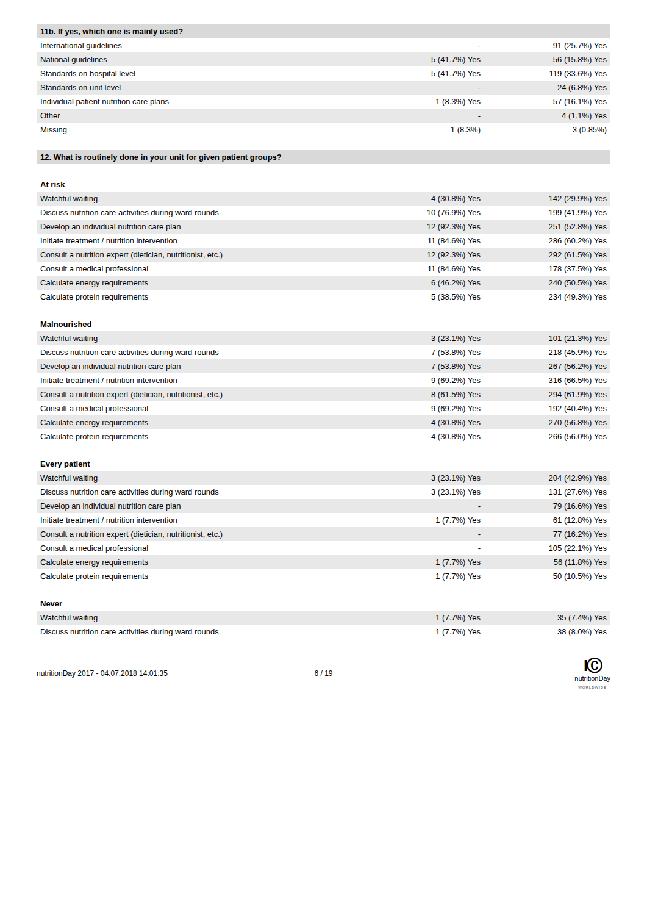| 11b. If yes, which one is mainly used? | | |
| International guidelines | - | 91 (25.7%) Yes |
| National guidelines | 5 (41.7%) Yes | 56 (15.8%) Yes |
| Standards on hospital level | 5 (41.7%) Yes | 119 (33.6%) Yes |
| Standards on unit level | - | 24 (6.8%) Yes |
| Individual patient nutrition care plans | 1 (8.3%) Yes | 57 (16.1%) Yes |
| Other | - | 4 (1.1%) Yes |
| Missing | 1 (8.3%) | 3 (0.85%) |
| 12. What is routinely done in your unit for given patient groups? | | |
| At risk | | |
| Watchful waiting | 4 (30.8%) Yes | 142 (29.9%) Yes |
| Discuss nutrition care activities during ward rounds | 10 (76.9%) Yes | 199 (41.9%) Yes |
| Develop an individual nutrition care plan | 12 (92.3%) Yes | 251 (52.8%) Yes |
| Initiate treatment / nutrition intervention | 11 (84.6%) Yes | 286 (60.2%) Yes |
| Consult a nutrition expert (dietician, nutritionist, etc.) | 12 (92.3%) Yes | 292 (61.5%) Yes |
| Consult a medical professional | 11 (84.6%) Yes | 178 (37.5%) Yes |
| Calculate energy requirements | 6 (46.2%) Yes | 240 (50.5%) Yes |
| Calculate protein requirements | 5 (38.5%) Yes | 234 (49.3%) Yes |
| Malnourished | | |
| Watchful waiting | 3 (23.1%) Yes | 101 (21.3%) Yes |
| Discuss nutrition care activities during ward rounds | 7 (53.8%) Yes | 218 (45.9%) Yes |
| Develop an individual nutrition care plan | 7 (53.8%) Yes | 267 (56.2%) Yes |
| Initiate treatment / nutrition intervention | 9 (69.2%) Yes | 316 (66.5%) Yes |
| Consult a nutrition expert (dietician, nutritionist, etc.) | 8 (61.5%) Yes | 294 (61.9%) Yes |
| Consult a medical professional | 9 (69.2%) Yes | 192 (40.4%) Yes |
| Calculate energy requirements | 4 (30.8%) Yes | 270 (56.8%) Yes |
| Calculate protein requirements | 4 (30.8%) Yes | 266 (56.0%) Yes |
| Every patient | | |
| Watchful waiting | 3 (23.1%) Yes | 204 (42.9%) Yes |
| Discuss nutrition care activities during ward rounds | 3 (23.1%) Yes | 131 (27.6%) Yes |
| Develop an individual nutrition care plan | - | 79 (16.6%) Yes |
| Initiate treatment / nutrition intervention | 1 (7.7%) Yes | 61 (12.8%) Yes |
| Consult a nutrition expert (dietician, nutritionist, etc.) | - | 77 (16.2%) Yes |
| Consult a medical professional | - | 105 (22.1%) Yes |
| Calculate energy requirements | 1 (7.7%) Yes | 56 (11.8%) Yes |
| Calculate protein requirements | 1 (7.7%) Yes | 50 (10.5%) Yes |
| Never | | |
| Watchful waiting | 1 (7.7%) Yes | 35 (7.4%) Yes |
| Discuss nutrition care activities during ward rounds | 1 (7.7%) Yes | 38 (8.0%) Yes |
nutritionDay 2017 - 04.07.2018 14:01:35
6 / 19
IⒸ
nutritionDay
WORLDWIDE